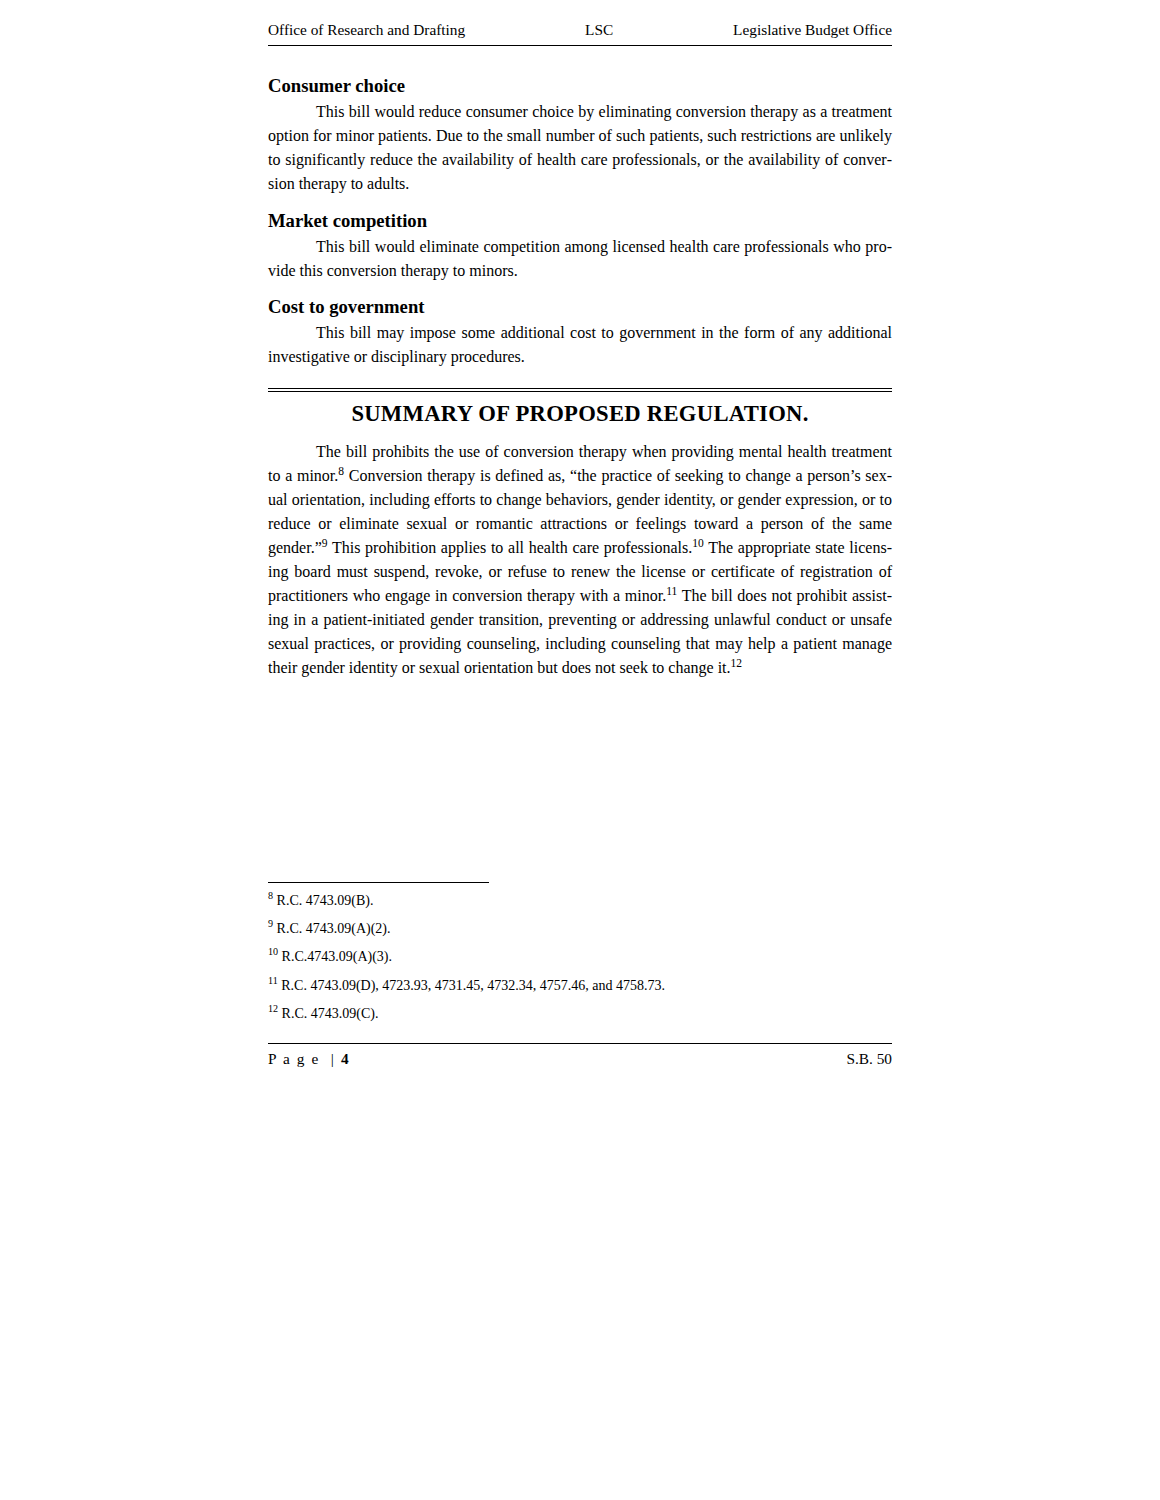Office of Research and Drafting LSC Legislative Budget Office
Consumer choice
This bill would reduce consumer choice by eliminating conversion therapy as a treatment option for minor patients. Due to the small number of such patients, such restrictions are unlikely to significantly reduce the availability of health care professionals, or the availability of conversion therapy to adults.
Market competition
This bill would eliminate competition among licensed health care professionals who provide this conversion therapy to minors.
Cost to government
This bill may impose some additional cost to government in the form of any additional investigative or disciplinary procedures.
SUMMARY OF PROPOSED REGULATION.
The bill prohibits the use of conversion therapy when providing mental health treatment to a minor.8 Conversion therapy is defined as, “the practice of seeking to change a person’s sexual orientation, including efforts to change behaviors, gender identity, or gender expression, or to reduce or eliminate sexual or romantic attractions or feelings toward a person of the same gender.”9 This prohibition applies to all health care professionals.10 The appropriate state licensing board must suspend, revoke, or refuse to renew the license or certificate of registration of practitioners who engage in conversion therapy with a minor.11 The bill does not prohibit assisting in a patient-initiated gender transition, preventing or addressing unlawful conduct or unsafe sexual practices, or providing counseling, including counseling that may help a patient manage their gender identity or sexual orientation but does not seek to change it.12
8 R.C. 4743.09(B).
9 R.C. 4743.09(A)(2).
10 R.C.4743.09(A)(3).
11 R.C. 4743.09(D), 4723.93, 4731.45, 4732.34, 4757.46, and 4758.73.
12 R.C. 4743.09(C).
P a g e | 4 S.B. 50